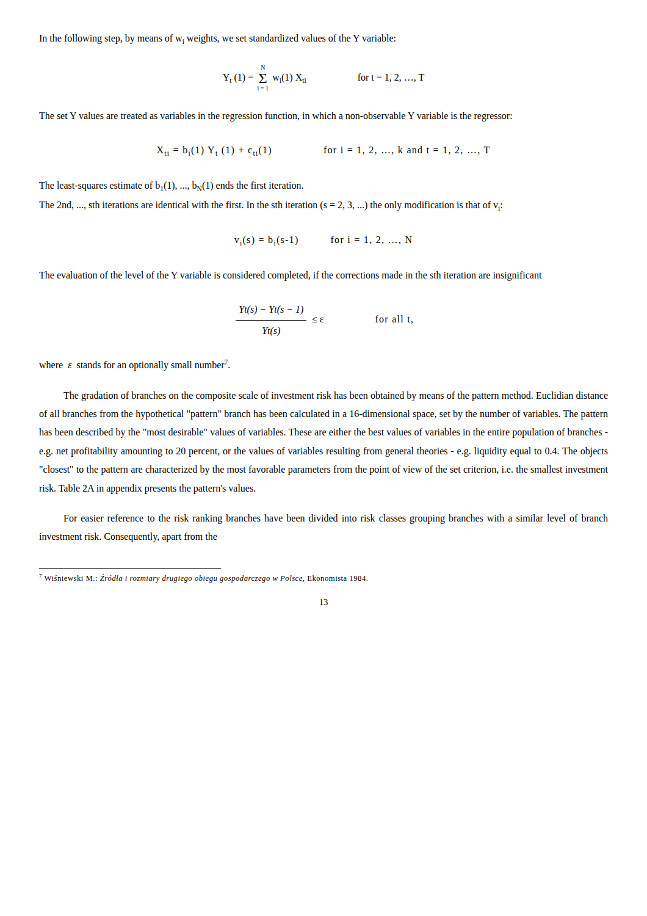In the following step, by means of wi weights, we set standardized values of the Y variable:
Yt (1) = NΣi = 1 wi(1) Xti for t = 1, 2, …, T
The set Y values are treated as variables in the regression function, in which a non-observable Y variable is the regressor:
Xti = bi(1) Yt (1) + cti(1) for i = 1, 2, …, k and t = 1, 2, …, T
The least-squares estimate of b1(1), ..., bN(1) ends the first iteration.
The 2nd, ..., sth iterations are identical with the first. In the sth iteration (s = 2, 3, ...) the only modification is that of vi:
vi(s) = bi(s-1) for i = 1, 2, …, N
The evaluation of the level of the Y variable is considered completed, if the corrections made in the sth iteration are insignificant
Yt(s) − Yt(s − 1) Yt(s) ≤ ε for all t,
where ε stands for an optionally small number7.
The gradation of branches on the composite scale of investment risk has been obtained by means of the pattern method. Euclidian distance of all branches from the hypothetical "pattern" branch has been calculated in a 16-dimensional space, set by the number of variables. The pattern has been described by the "most desirable" values of variables. These are either the best values of variables in the entire population of branches - e.g. net profitability amounting to 20 percent, or the values of variables resulting from general theories - e.g. liquidity equal to 0.4. The objects "closest" to the pattern are characterized by the most favorable parameters from the point of view of the set criterion, i.e. the smallest investment risk. Table 2A in appendix presents the pattern's values.
For easier reference to the risk ranking branches have been divided into risk classes grouping branches with a similar level of branch investment risk. Consequently, apart from the
7 Wiśniewski M.: Źródła i rozmiary drugiego obiegu gospodarczego w Polsce, Ekonomista 1984.
13